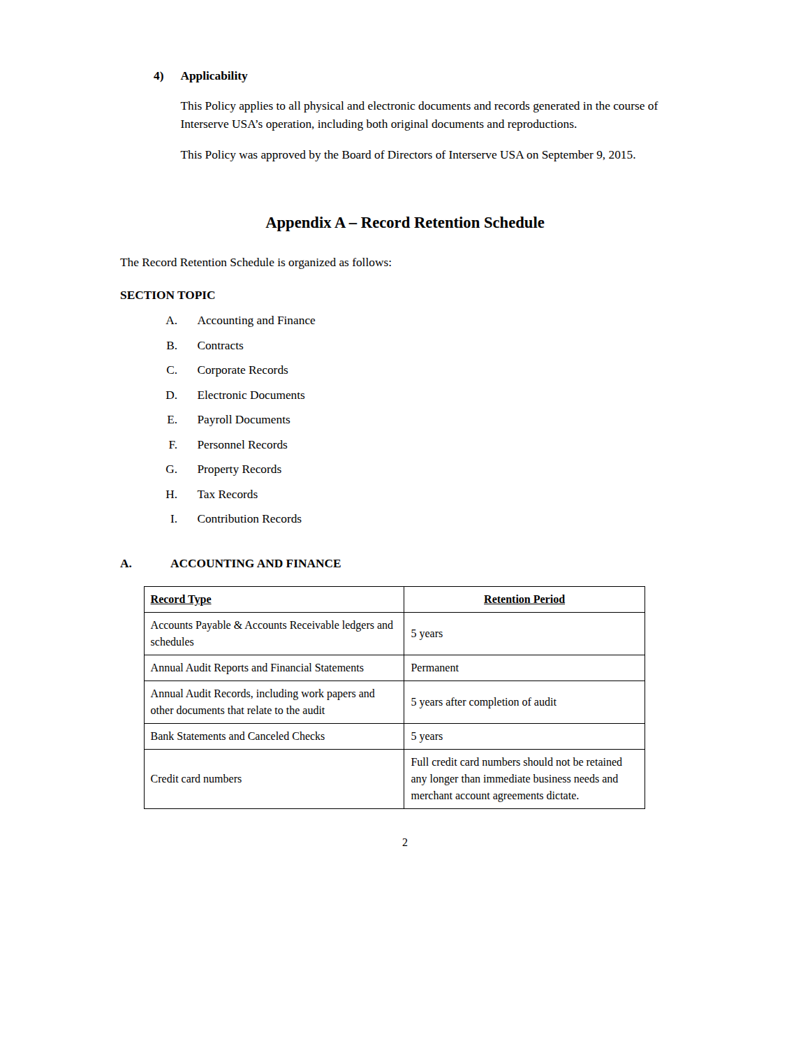4)
Applicability
This Policy applies to all physical and electronic documents and records generated in the course of Interserve USA’s operation, including both original documents and reproductions.
This Policy was approved by the Board of Directors of Interserve USA on September 9, 2015.
Appendix A – Record Retention Schedule
The Record Retention Schedule is organized as follows:
SECTION TOPIC
Accounting and Finance
Contracts
Corporate Records
Electronic Documents
Payroll Documents
Personnel Records
Property Records
Tax Records
Contribution Records
A. ACCOUNTING AND FINANCE
| Record Type | Retention Period |
| --- | --- |
| Accounts Payable & Accounts Receivable ledgers and schedules | 5 years |
| Annual Audit Reports and Financial Statements | Permanent |
| Annual Audit Records, including work papers and other documents that relate to the audit | 5 years after completion of audit |
| Bank Statements and Canceled Checks | 5 years |
| Credit card numbers | Full credit card numbers should not be retained any longer than immediate business needs and merchant account agreements dictate. |
2